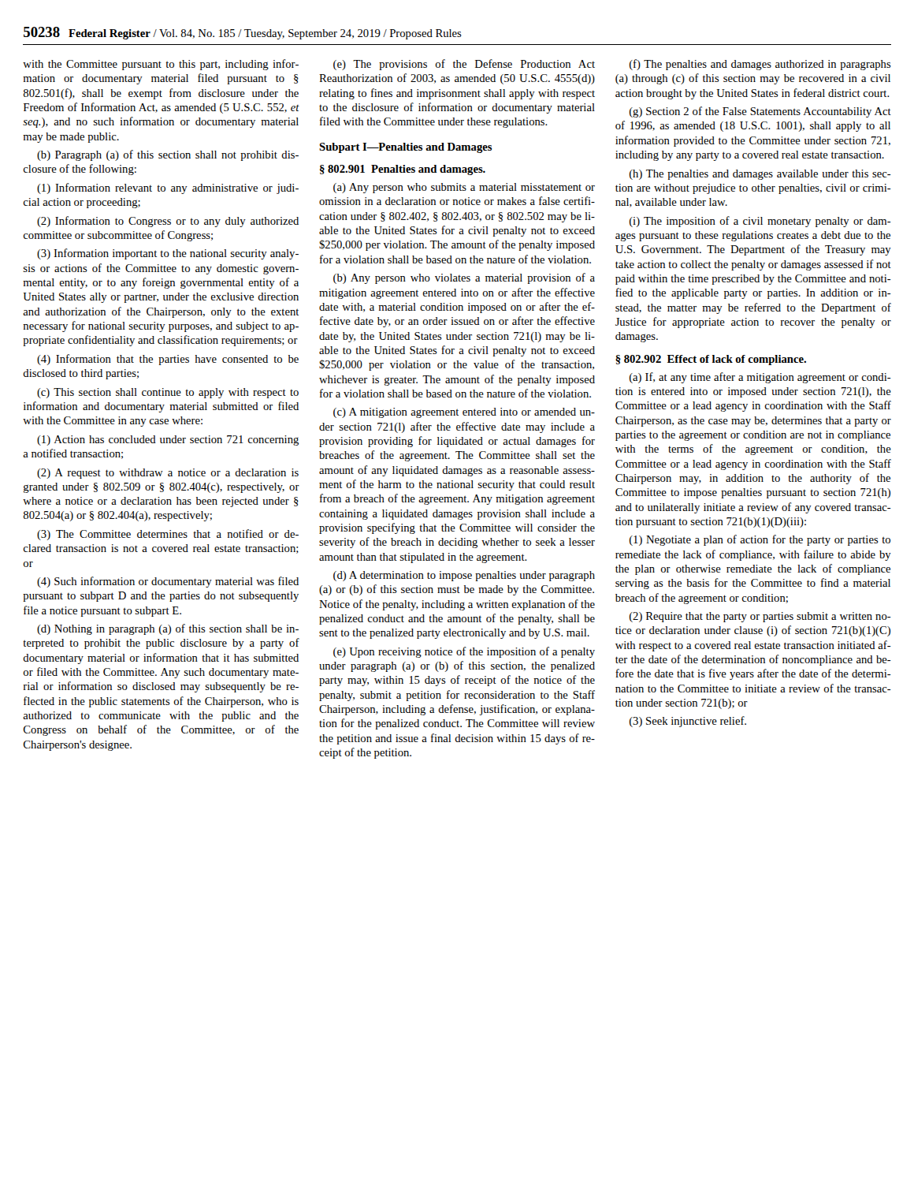50238 Federal Register / Vol. 84, No. 185 / Tuesday, September 24, 2019 / Proposed Rules
with the Committee pursuant to this part, including information or documentary material filed pursuant to § 802.501(f), shall be exempt from disclosure under the Freedom of Information Act, as amended (5 U.S.C. 552, et seq.), and no such information or documentary material may be made public.
(b) Paragraph (a) of this section shall not prohibit disclosure of the following:
(1) Information relevant to any administrative or judicial action or proceeding;
(2) Information to Congress or to any duly authorized committee or subcommittee of Congress;
(3) Information important to the national security analysis or actions of the Committee to any domestic governmental entity, or to any foreign governmental entity of a United States ally or partner, under the exclusive direction and authorization of the Chairperson, only to the extent necessary for national security purposes, and subject to appropriate confidentiality and classification requirements; or
(4) Information that the parties have consented to be disclosed to third parties;
(c) This section shall continue to apply with respect to information and documentary material submitted or filed with the Committee in any case where:
(1) Action has concluded under section 721 concerning a notified transaction;
(2) A request to withdraw a notice or a declaration is granted under § 802.509 or § 802.404(c), respectively, or where a notice or a declaration has been rejected under § 802.504(a) or § 802.404(a), respectively;
(3) The Committee determines that a notified or declared transaction is not a covered real estate transaction; or
(4) Such information or documentary material was filed pursuant to subpart D and the parties do not subsequently file a notice pursuant to subpart E.
(d) Nothing in paragraph (a) of this section shall be interpreted to prohibit the public disclosure by a party of documentary material or information that it has submitted or filed with the Committee. Any such documentary material or information so disclosed may subsequently be reflected in the public statements of the Chairperson, who is authorized to communicate with the public and the Congress on behalf of the Committee, or of the Chairperson's designee.
(e) The provisions of the Defense Production Act Reauthorization of 2003, as amended (50 U.S.C. 4555(d)) relating to fines and imprisonment shall apply with respect to the disclosure of information or documentary material filed with the Committee under these regulations.
Subpart I—Penalties and Damages
§ 802.901 Penalties and damages.
(a) Any person who submits a material misstatement or omission in a declaration or notice or makes a false certification under § 802.402, § 802.403, or § 802.502 may be liable to the United States for a civil penalty not to exceed $250,000 per violation. The amount of the penalty imposed for a violation shall be based on the nature of the violation.
(b) Any person who violates a material provision of a mitigation agreement entered into on or after the effective date with, a material condition imposed on or after the effective date by, or an order issued on or after the effective date by, the United States under section 721(l) may be liable to the United States for a civil penalty not to exceed $250,000 per violation or the value of the transaction, whichever is greater. The amount of the penalty imposed for a violation shall be based on the nature of the violation.
(c) A mitigation agreement entered into or amended under section 721(l) after the effective date may include a provision providing for liquidated or actual damages for breaches of the agreement. The Committee shall set the amount of any liquidated damages as a reasonable assessment of the harm to the national security that could result from a breach of the agreement. Any mitigation agreement containing a liquidated damages provision shall include a provision specifying that the Committee will consider the severity of the breach in deciding whether to seek a lesser amount than that stipulated in the agreement.
(d) A determination to impose penalties under paragraph (a) or (b) of this section must be made by the Committee. Notice of the penalty, including a written explanation of the penalized conduct and the amount of the penalty, shall be sent to the penalized party electronically and by U.S. mail.
(e) Upon receiving notice of the imposition of a penalty under paragraph (a) or (b) of this section, the penalized party may, within 15 days of receipt of the notice of the penalty, submit a petition for reconsideration to the Staff Chairperson, including a defense, justification, or explanation for the penalized conduct. The Committee will review the petition and issue a final decision within 15 days of receipt of the petition.
(f) The penalties and damages authorized in paragraphs (a) through (c) of this section may be recovered in a civil action brought by the United States in federal district court.
(g) Section 2 of the False Statements Accountability Act of 1996, as amended (18 U.S.C. 1001), shall apply to all information provided to the Committee under section 721, including by any party to a covered real estate transaction.
(h) The penalties and damages available under this section are without prejudice to other penalties, civil or criminal, available under law.
(i) The imposition of a civil monetary penalty or damages pursuant to these regulations creates a debt due to the U.S. Government. The Department of the Treasury may take action to collect the penalty or damages assessed if not paid within the time prescribed by the Committee and notified to the applicable party or parties. In addition or instead, the matter may be referred to the Department of Justice for appropriate action to recover the penalty or damages.
§ 802.902 Effect of lack of compliance.
(a) If, at any time after a mitigation agreement or condition is entered into or imposed under section 721(l), the Committee or a lead agency in coordination with the Staff Chairperson, as the case may be, determines that a party or parties to the agreement or condition are not in compliance with the terms of the agreement or condition, the Committee or a lead agency in coordination with the Staff Chairperson may, in addition to the authority of the Committee to impose penalties pursuant to section 721(h) and to unilaterally initiate a review of any covered transaction pursuant to section 721(b)(1)(D)(iii):
(1) Negotiate a plan of action for the party or parties to remediate the lack of compliance, with failure to abide by the plan or otherwise remediate the lack of compliance serving as the basis for the Committee to find a material breach of the agreement or condition;
(2) Require that the party or parties submit a written notice or declaration under clause (i) of section 721(b)(1)(C) with respect to a covered real estate transaction initiated after the date of the determination of noncompliance and before the date that is five years after the date of the determination to the Committee to initiate a review of the transaction under section 721(b); or
(3) Seek injunctive relief.